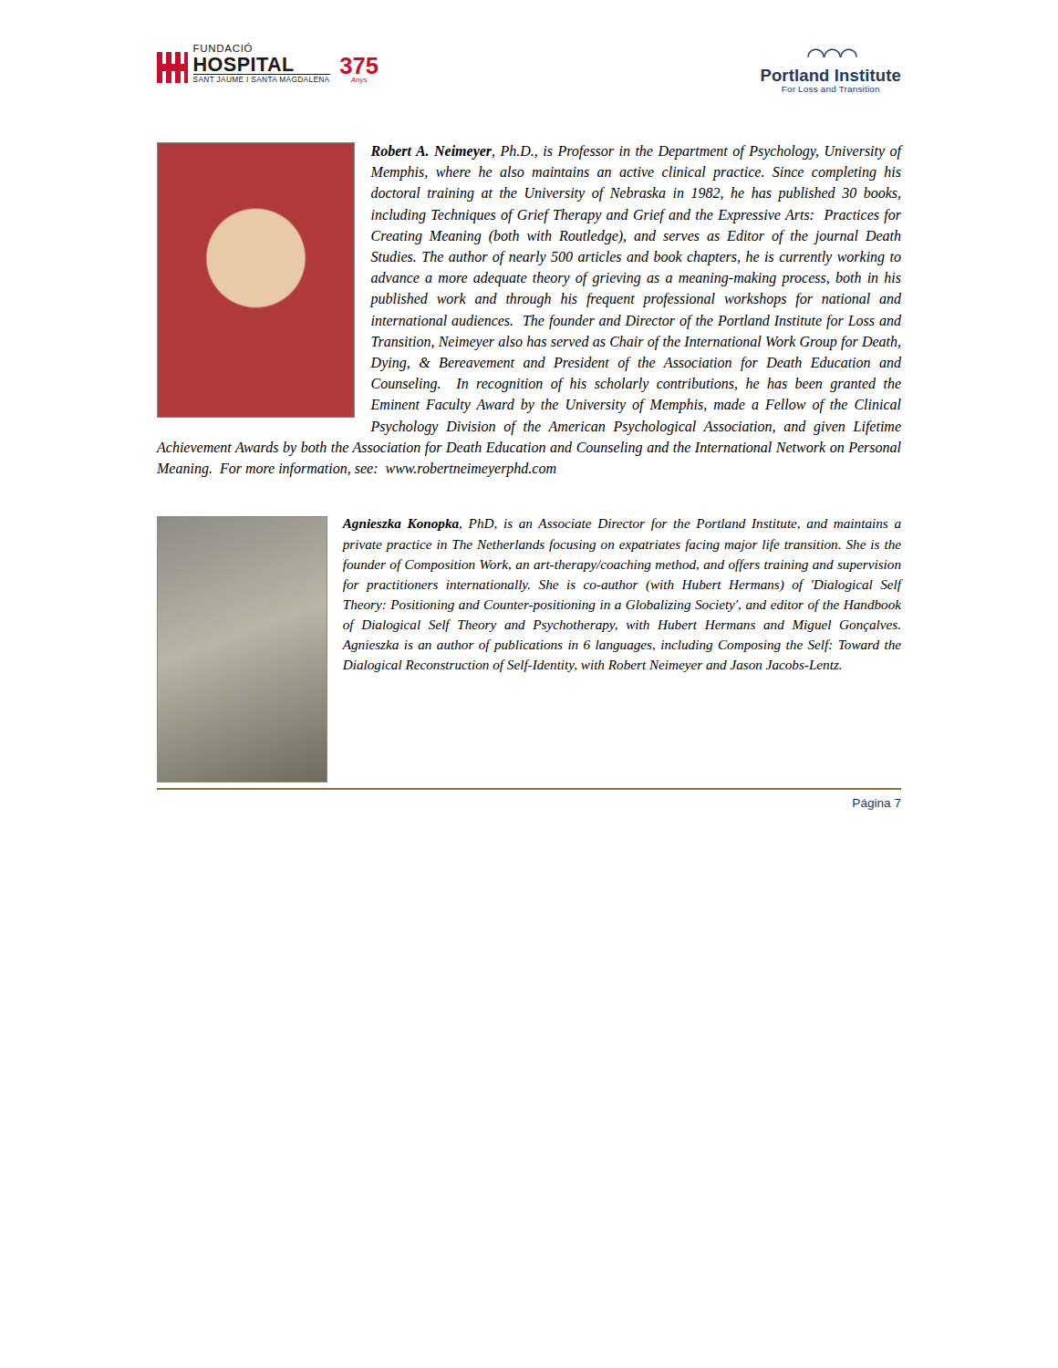FUNDACIÓ HOSPITAL SANT JAUME I SANTA MAGDALENA 375Anys
◠◠◠ Portland Institute For Loss and Transition
Robert A. Neimeyer, Ph.D., is Professor in the Department of Psychology, University of Memphis, where he also maintains an active clinical practice. Since completing his doctoral training at the University of Nebraska in 1982, he has published 30 books, including Techniques of Grief Therapy and Grief and the Expressive Arts: Practices for Creating Meaning (both with Routledge), and serves as Editor of the journal Death Studies. The author of nearly 500 articles and book chapters, he is currently working to advance a more adequate theory of grieving as a meaning-making process, both in his published work and through his frequent professional workshops for national and international audiences. The founder and Director of the Portland Institute for Loss and Transition, Neimeyer also has served as Chair of the International Work Group for Death, Dying, & Bereavement and President of the Association for Death Education and Counseling. In recognition of his scholarly contributions, he has been granted the Eminent Faculty Award by the University of Memphis, made a Fellow of the Clinical Psychology Division of the American Psychological Association, and given Lifetime Achievement Awards by both the Association for Death Education and Counseling and the International Network on Personal Meaning. For more information, see: www.robertneimeyerphd.com
Agnieszka Konopka, PhD, is an Associate Director for the Portland Institute, and maintains a private practice in The Netherlands focusing on expatriates facing major life transition. She is the founder of Composition Work, an art-therapy/coaching method, and offers training and supervision for practitioners internationally. She is co-author (with Hubert Hermans) of 'Dialogical Self Theory: Positioning and Counter-positioning in a Globalizing Society', and editor of the Handbook of Dialogical Self Theory and Psychotherapy, with Hubert Hermans and Miguel Gonçalves. Agnieszka is an author of publications in 6 languages, including Composing the Self: Toward the Dialogical Reconstruction of Self-Identity, with Robert Neimeyer and Jason Jacobs-Lentz.
Página 7